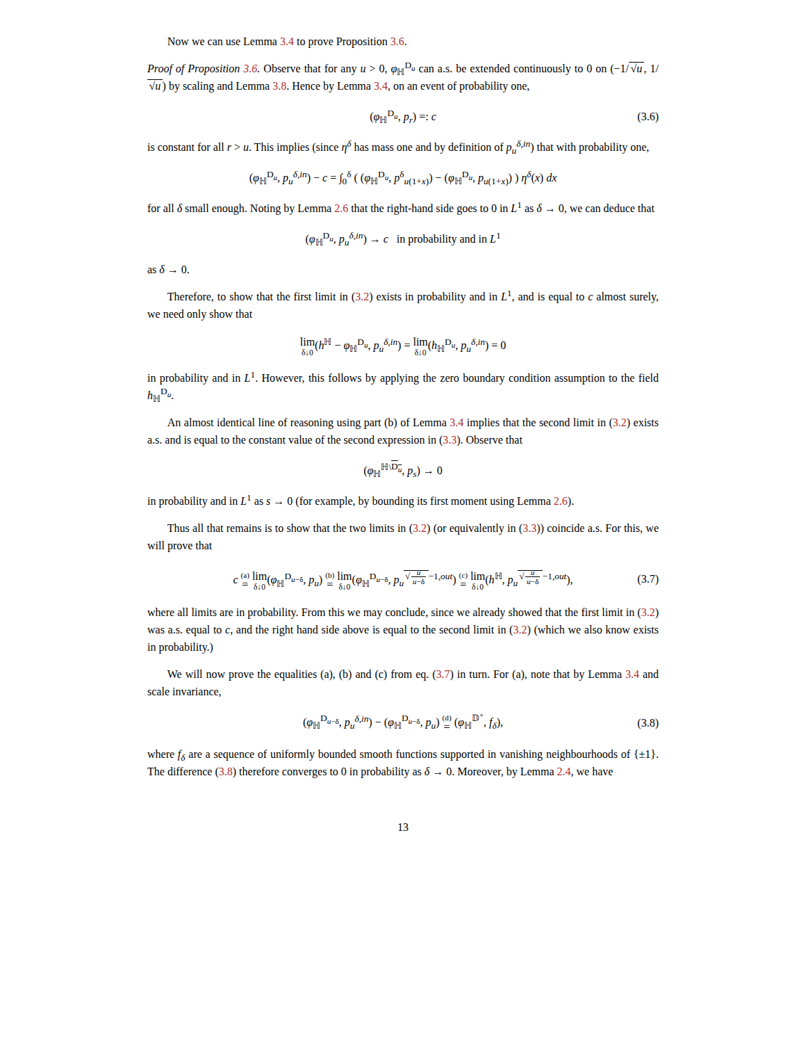Now we can use Lemma 3.4 to prove Proposition 3.6.
Proof of Proposition 3.6. Observe that for any u > 0, φℍDu can a.s. be extended continuously to 0 on (−1/√u, 1/√u) by scaling and Lemma 3.8. Hence by Lemma 3.4, on an event of probability one,
(φℍDu, pr) =: c (3.6)
is constant for all r > u. This implies (since ηδ has mass one and by definition of puδ,in) that with probability one,
(φℍDu, puδ,in) − c = ∫0δ ( (φℍDu, pδu(1+x)) − (φℍDu, pu(1+x)) ) ηδ(x) dx
for all δ small enough. Noting by Lemma 2.6 that the right-hand side goes to 0 in L1 as δ → 0, we can deduce that
(φℍDu, puδ,in) → c in probability and in L1
as δ → 0.
Therefore, to show that the first limit in (3.2) exists in probability and in L1, and is equal to c almost surely, we need only show that
lim δ↓0(hℍ − φℍDu, puδ,in) = lim δ↓0(hℍDu, puδ,in) = 0
in probability and in L1. However, this follows by applying the zero boundary condition assumption to the field hℍDu.
An almost identical line of reasoning using part (b) of Lemma 3.4 implies that the second limit in (3.2) exists a.s. and is equal to the constant value of the second expression in (3.3). Observe that
(φℍℍ\Du, ps) → 0
in probability and in L1 as s → 0 (for example, by bounding its first moment using Lemma 2.6).
Thus all that remains is to show that the two limits in (3.2) (or equivalently in (3.3)) coincide a.s. For this, we will prove that
c (a)= lim δ↓0(φℍDu−δ, pu) (b)= lim δ↓0(φℍDu−δ, pu√uu−δ−1,out) (c)= lim δ↓0(hℍ, pu√uu−δ−1,out), (3.7)
where all limits are in probability. From this we may conclude, since we already showed that the first limit in (3.2) was a.s. equal to c, and the right hand side above is equal to the second limit in (3.2) (which we also know exists in probability.)
We will now prove the equalities (a), (b) and (c) from eq. (3.7) in turn. For (a), note that by Lemma 3.4 and scale invariance,
(φℍDu−δ, puδ,in) − (φℍDu−δ, pu) (d)= (φℍ𝔻+, fδ), (3.8)
where fδ are a sequence of uniformly bounded smooth functions supported in vanishing neighbourhoods of {±1}. The difference (3.8) therefore converges to 0 in probability as δ → 0. Moreover, by Lemma 2.4, we have
13